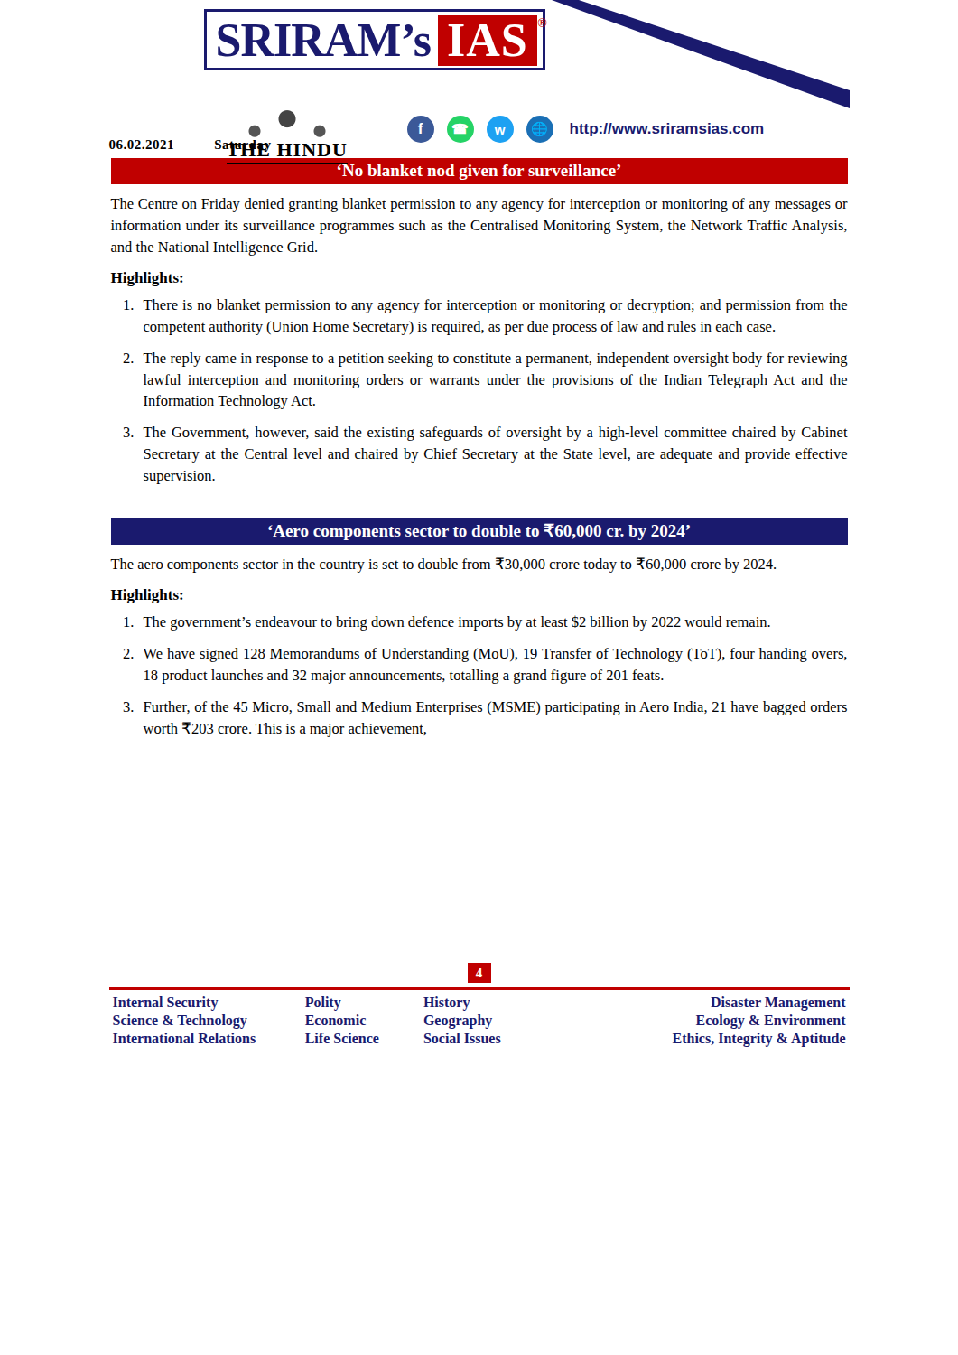SRIRAM’s
IAS®
THE HINDU
f ☎ w 🌐 http://www.sriramsias.com
06.02.2021 Saturday
‘No blanket nod given for surveillance’
The Centre on Friday denied granting blanket permission to any agency for interception or monitoring of any messages or information under its surveillance programmes such as the Centralised Monitoring System, the Network Traffic Analysis, and the National Intelligence Grid.
Highlights:
There is no blanket permission to any agency for interception or monitoring or decryption; and permission from the competent authority (Union Home Secretary) is required, as per due process of law and rules in each case.
The reply came in response to a petition seeking to constitute a permanent, independent oversight body for reviewing lawful interception and monitoring orders or warrants under the provisions of the Indian Telegraph Act and the Information Technology Act.
The Government, however, said the existing safeguards of oversight by a high-level committee chaired by Cabinet Secretary at the Central level and chaired by Chief Secretary at the State level, are adequate and provide effective supervision.
‘Aero components sector to double to ₹60,000 cr. by 2024’
The aero components sector in the country is set to double from ₹30,000 crore today to ₹60,000 crore by 2024.
Highlights:
The government’s endeavour to bring down defence imports by at least $2 billion by 2022 would remain.
We have signed 128 Memorandums of Understanding (MoU), 19 Transfer of Technology (ToT), four handing overs, 18 product launches and 32 major announcements, totalling a grand figure of 201 feats.
Further, of the 45 Micro, Small and Medium Enterprises (MSME) participating in Aero India, 21 have bagged orders worth ₹203 crore. This is a major achievement,
4
| Internal Security | Polity | History | Disaster Management |
| Science & Technology | Economic | Geography | Ecology & Environment |
| International Relations | Life Science | Social Issues | Ethics, Integrity & Aptitude |